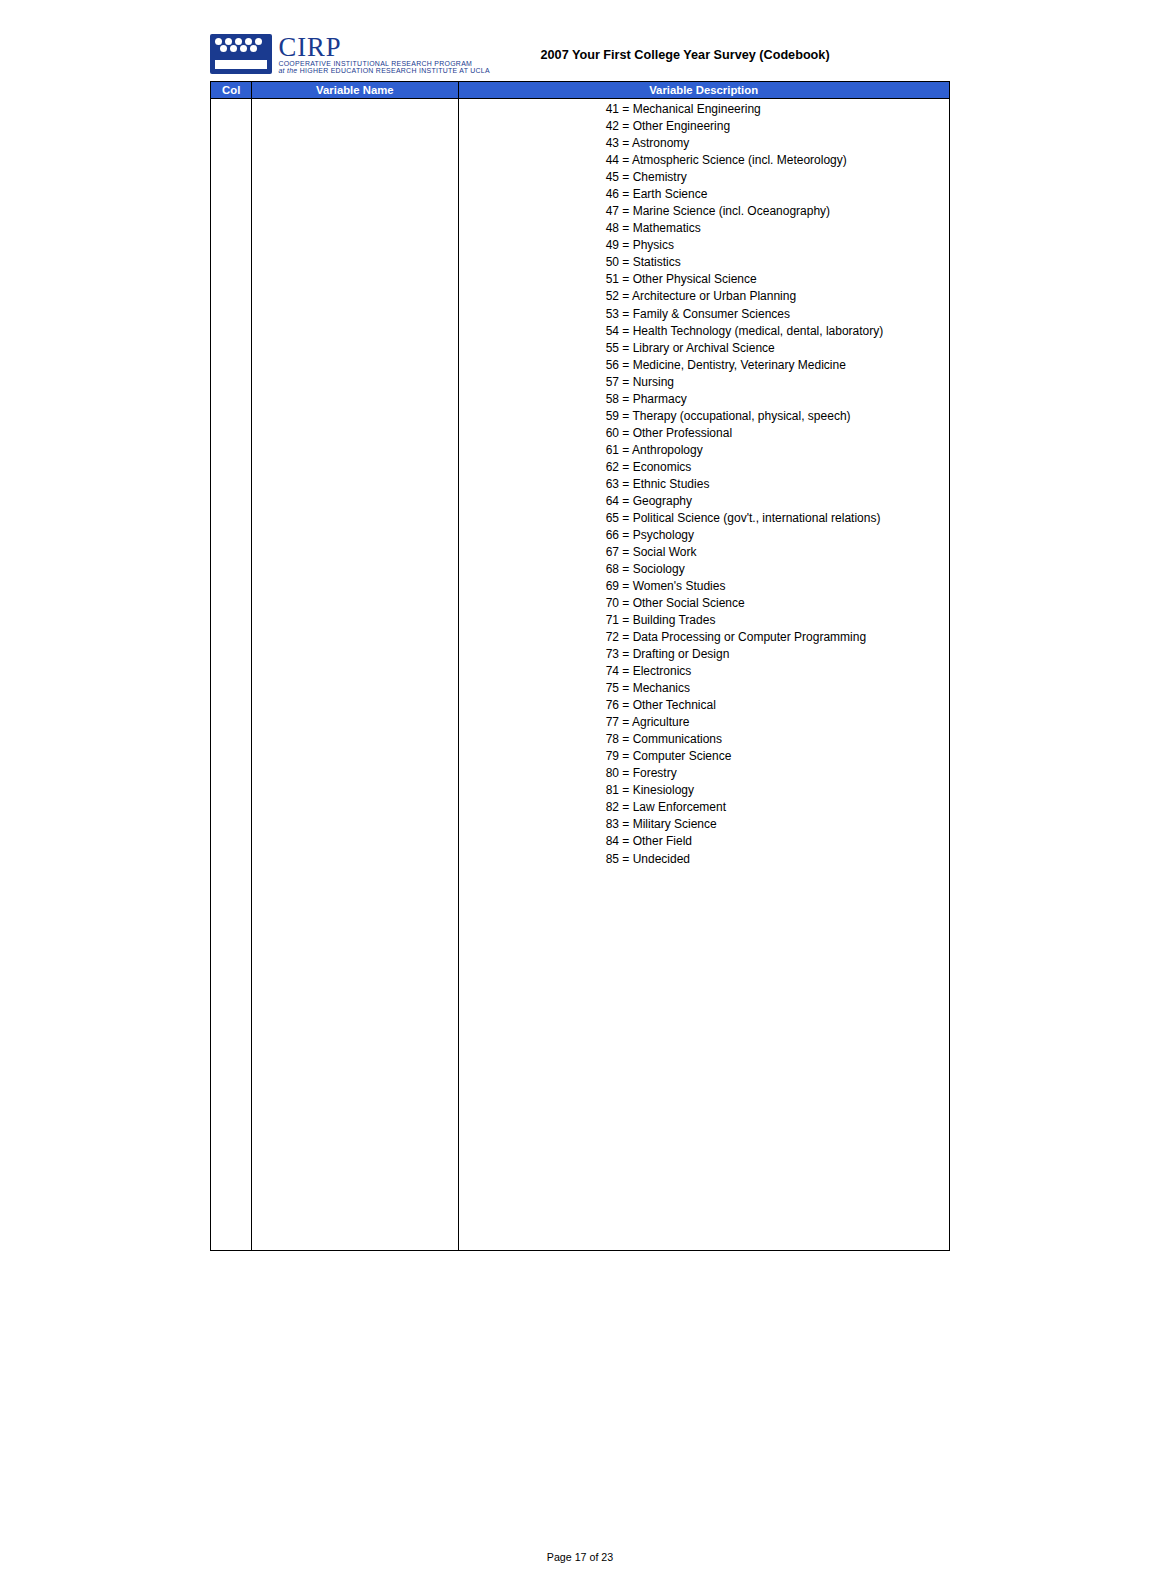CIRP
Cooperative Institutional Research Program
at the Higher Education Research Institute at UCLA
2007 Your First College Year Survey (Codebook)
| Col | Variable Name | Variable Description |
| --- | --- | --- |
| | | 41 = Mechanical Engineering 42 = Other Engineering 43 = Astronomy 44 = Atmospheric Science (incl. Meteorology) 45 = Chemistry 46 = Earth Science 47 = Marine Science (incl. Oceanography) 48 = Mathematics 49 = Physics 50 = Statistics 51 = Other Physical Science 52 = Architecture or Urban Planning 53 = Family & Consumer Sciences 54 = Health Technology (medical, dental, laboratory) 55 = Library or Archival Science 56 = Medicine, Dentistry, Veterinary Medicine 57 = Nursing 58 = Pharmacy 59 = Therapy (occupational, physical, speech) 60 = Other Professional 61 = Anthropology 62 = Economics 63 = Ethnic Studies 64 = Geography 65 = Political Science (gov't., international relations) 66 = Psychology 67 = Social Work 68 = Sociology 69 = Women's Studies 70 = Other Social Science 71 = Building Trades 72 = Data Processing or Computer Programming 73 = Drafting or Design 74 = Electronics 75 = Mechanics 76 = Other Technical 77 = Agriculture 78 = Communications 79 = Computer Science 80 = Forestry 81 = Kinesiology 82 = Law Enforcement 83 = Military Science 84 = Other Field 85 = Undecided |
Page 17 of 23